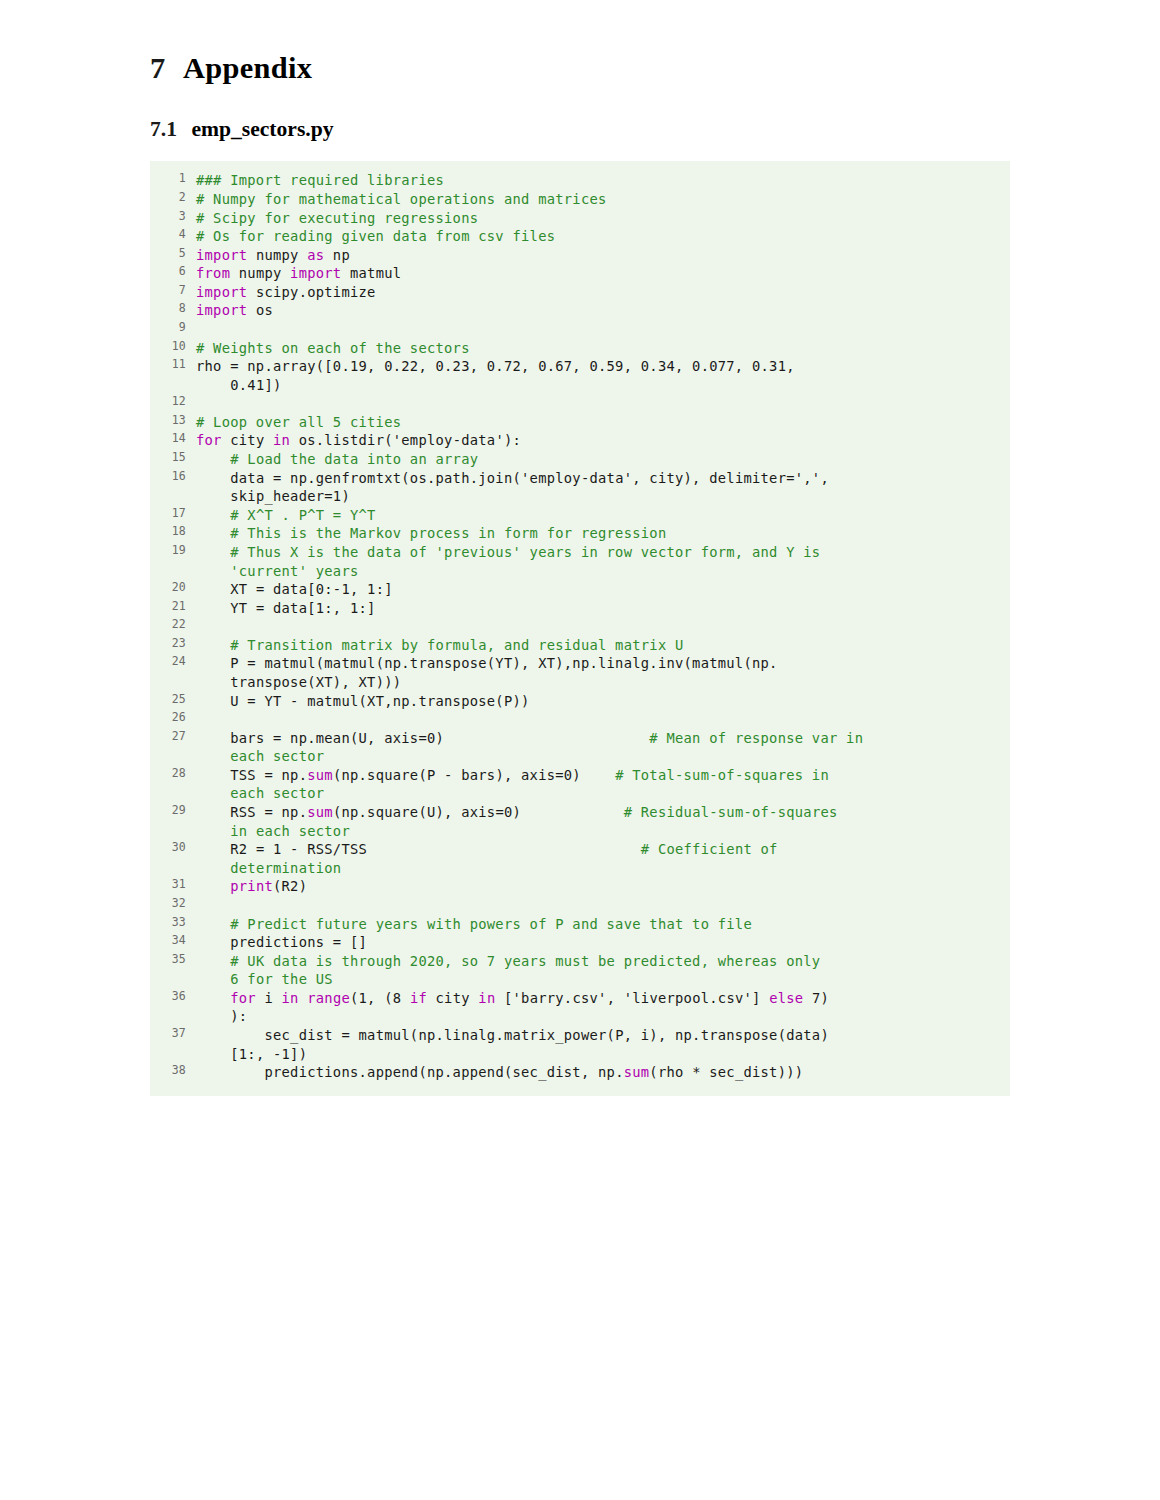7 Appendix
7.1emp_sectors.py
| 1 | ### Import required libraries |
| 2 | # Numpy for mathematical operations and matrices |
| 3 | # Scipy for executing regressions |
| 4 | # Os for reading given data from csv files |
| 5 | import numpy as np |
| 6 | from numpy import matmul |
| 7 | import scipy.optimize |
| 8 | import os |
| 9 | |
| 10 | # Weights on each of the sectors |
| 11 | rho = np.array([0.19, 0.22, 0.23, 0.72, 0.67, 0.59, 0.34, 0.077, 0.31, 0.41]) |
| 12 | |
| 13 | # Loop over all 5 cities |
| 14 | for city in os.listdir( 'employ-data' ): |
| 15 | # Load the data into an array |
| 16 | data = np.genfromtxt(os.path.join( 'employ-data' , city), delimiter= ',' , skip_header=1) |
| 17 | # X^T . P^T = Y^T |
| 18 | # This is the Markov process in form for regression |
| 19 | # Thus X is the data of 'previous' years in row vector form, and Y is 'current' years |
| 20 | XT = data[0:-1, 1:] |
| 21 | YT = data[1:, 1:] |
| 22 | |
| 23 | # Transition matrix by formula, and residual matrix U |
| 24 | P = matmul(matmul(np.transpose(YT), XT),np.linalg.inv(matmul(np. transpose(XT), XT))) |
| 25 | U = YT - matmul(XT,np.transpose(P)) |
| 26 | |
| 27 | bars = np.mean(U, axis=0) # Mean of response var in each sector |
| 28 | TSS = np. sum (np.square(P - bars), axis=0) # Total-sum-of-squares in each sector |
| 29 | RSS = np. sum (np.square(U), axis=0) # Residual-sum-of-squares in each sector |
| 30 | R2 = 1 - RSS/TSS # Coefficient of determination |
| 31 | print (R2) |
| 32 | |
| 33 | # Predict future years with powers of P and save that to file |
| 34 | predictions = [] |
| 35 | # UK data is through 2020, so 7 years must be predicted, whereas only 6 for the US |
| 36 | for i in range (1, (8 if city in [ 'barry.csv' , 'liverpool.csv' ] else 7) ): |
| 37 | sec_dist = matmul(np.linalg.matrix_power(P, i), np.transpose(data) [1:, -1]) |
| 38 | predictions.append(np.append(sec_dist, np. sum (rho * sec_dist))) |